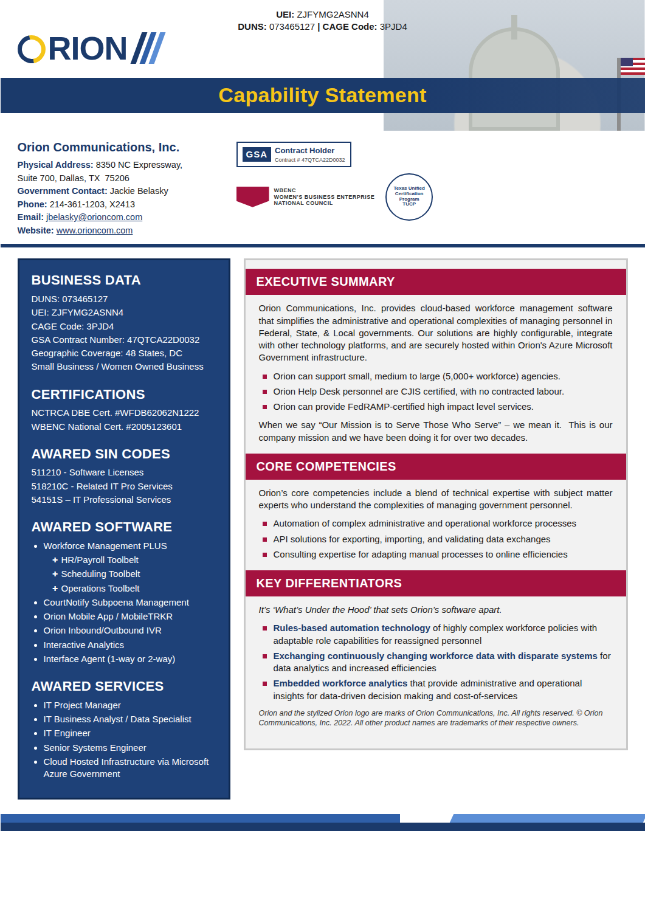UEI: ZJFYMG2ASNN4
DUNS: 073465127 | CAGE Code: 3PJD4
RION
Capability Statement
Orion Communications, Inc.
Physical Address: 8350 NC Expressway,
Suite 700, Dallas, TX 75206
Government Contact: Jackie Belasky
Phone: 214-361-1203, X2413
Email: jbelasky@orioncom.com
Website: www.orioncom.com
GSA Contract Holder Contract # 47QTCA22D0032
WBENC
WOMEN'S BUSINESS ENTERPRISE
NATIONAL COUNCIL
Texas Unified
Certification
Program
TUCP
BUSINESS DATA
DUNS: 073465127
UEI: ZJFYMG2ASNN4
CAGE Code: 3PJD4
GSA Contract Number: 47QTCA22D0032
Geographic Coverage: 48 States, DC
Small Business / Women Owned Business
CERTIFICATIONS
NCTRCA DBE Cert. #WFDB62062N1222
WBENC National Cert. #2005123601
AWARED SIN CODES
511210 - Software Licenses
518210C - Related IT Pro Services
54151S – IT Professional Services
AWARED SOFTWARE
Workforce Management PLUS
HR/Payroll Toolbelt
Scheduling Toolbelt
Operations Toolbelt
CourtNotify Subpoena Management
Orion Mobile App / MobileTRKR
Orion Inbound/Outbound IVR
Interactive Analytics
Interface Agent (1-way or 2-way)
AWARED SERVICES
IT Project Manager
IT Business Analyst / Data Specialist
IT Engineer
Senior Systems Engineer
Cloud Hosted Infrastructure via Microsoft Azure Government
EXECUTIVE SUMMARY
Orion Communications, Inc. provides cloud-based workforce management software that simplifies the administrative and operational complexities of managing personnel in Federal, State, & Local governments. Our solutions are highly configurable, integrate with other technology platforms, and are securely hosted within Orion's Azure Microsoft Government infrastructure.
Orion can support small, medium to large (5,000+ workforce) agencies.
Orion Help Desk personnel are CJIS certified, with no contracted labour.
Orion can provide FedRAMP-certified high impact level services.
When we say “Our Mission is to Serve Those Who Serve” – we mean it. This is our company mission and we have been doing it for over two decades.
CORE COMPETENCIES
Orion’s core competencies include a blend of technical expertise with subject matter experts who understand the complexities of managing government personnel.
Automation of complex administrative and operational workforce processes
API solutions for exporting, importing, and validating data exchanges
Consulting expertise for adapting manual processes to online efficiencies
KEY DIFFERENTIATORS
It’s ‘What’s Under the Hood’ that sets Orion’s software apart.
Rules-based automation technology of highly complex workforce policies with adaptable role capabilities for reassigned personnel
Exchanging continuously changing workforce data with disparate systems for data analytics and increased efficiencies
Embedded workforce analytics that provide administrative and operational insights for data-driven decision making and cost-of-services
Orion and the stylized Orion logo are marks of Orion Communications, Inc. All rights reserved. © Orion Communications, Inc. 2022. All other product names are trademarks of their respective owners.